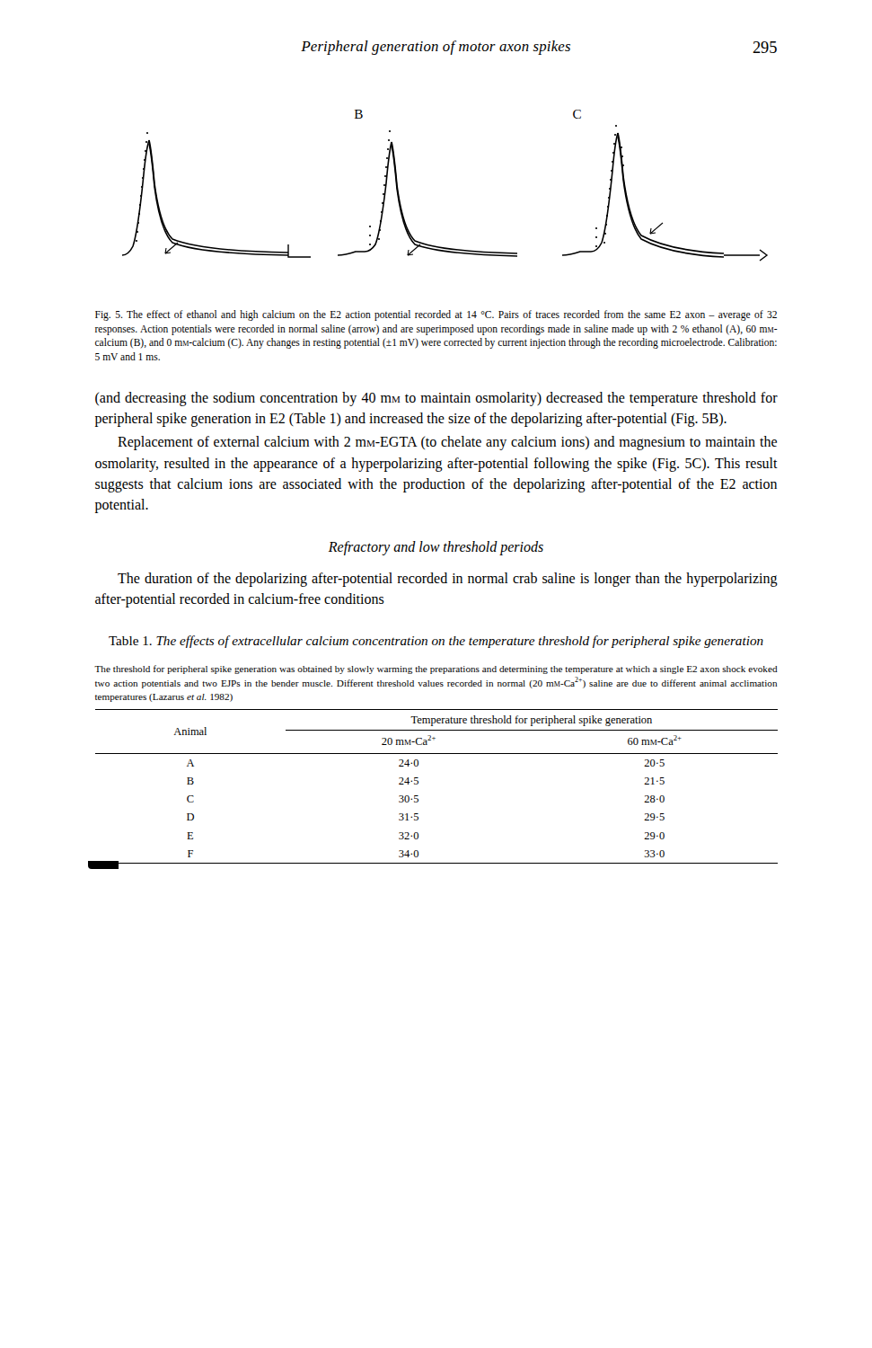Peripheral generation of motor axon spikes
295
B C
Fig. 5. The effect of ethanol and high calcium on the E2 action potential recorded at 14 °C. Pairs of traces recorded from the same E2 axon – average of 32 responses. Action potentials were recorded in normal saline (arrow) and are superimposed upon recordings made in saline made up with 2 % ethanol (A), 60 mm-calcium (B), and 0 mm-calcium (C). Any changes in resting potential (±1 mV) were corrected by current injection through the recording microelectrode. Calibration: 5 mV and 1 ms.
(and decreasing the sodium concentration by 40 mm to maintain osmolarity) decreased the temperature threshold for peripheral spike generation in E2 (Table 1) and increased the size of the depolarizing after-potential (Fig. 5B).
Replacement of external calcium with 2 mm-EGTA (to chelate any calcium ions) and magnesium to maintain the osmolarity, resulted in the appearance of a hyperpolarizing after-potential following the spike (Fig. 5C). This result suggests that calcium ions are associated with the production of the depolarizing after-potential of the E2 action potential.
Refractory and low threshold periods
The duration of the depolarizing after-potential recorded in normal crab saline is longer than the hyperpolarizing after-potential recorded in calcium-free conditions
Table 1. The effects of extracellular calcium concentration on the temperature threshold for peripheral spike generation
The threshold for peripheral spike generation was obtained by slowly warming the preparations and determining the temperature at which a single E2 axon shock evoked two action potentials and two EJPs in the bender muscle. Different threshold values recorded in normal (20 mm-Ca2+) saline are due to different animal acclimation temperatures (Lazarus et al. 1982)
| Animal | Temperature threshold for peripheral spike generation |
| --- | --- |
| 20 m m -Ca 2+ | 60 m m -Ca 2+ |
| A | 24·0 | 20·5 |
| B | 24·5 | 21·5 |
| C | 30·5 | 28·0 |
| D | 31·5 | 29·5 |
| E | 32·0 | 29·0 |
| F | 34·0 | 33·0 |